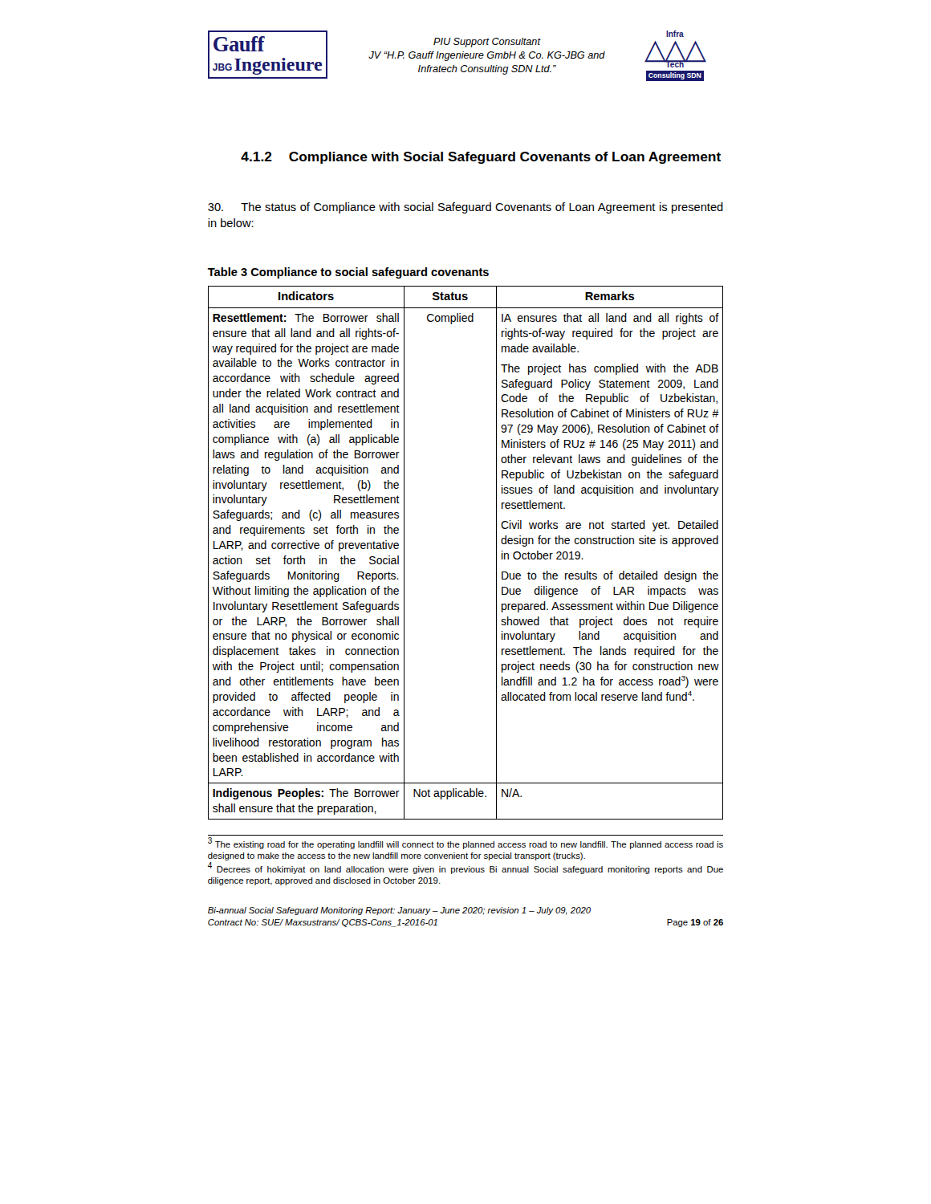Gauff
JBG Ingenieure
PIU Support Consultant
JV “H.P. Gauff Ingenieure GmbH & Co. KG-JBG and Infratech Consulting SDN Ltd.”
Infra
△△△
Tech
Consulting SDN
4.1.2 Compliance with Social Safeguard Covenants of Loan Agreement
30. The status of Compliance with social Safeguard Covenants of Loan Agreement is presented in below:
Table 3 Compliance to social safeguard covenants
| Indicators | Status | Remarks |
| --- | --- | --- |
| Resettlement: The Borrower shall ensure that all land and all rights-of-way required for the project are made available to the Works contractor in accordance with schedule agreed under the related Work contract and all land acquisition and resettlement activities are implemented in compliance with (a) all applicable laws and regulation of the Borrower relating to land acquisition and involuntary resettlement, (b) the involuntary Resettlement Safeguards; and (c) all measures and requirements set forth in the LARP, and corrective of preventative action set forth in the Social Safeguards Monitoring Reports. Without limiting the application of the Involuntary Resettlement Safeguards or the LARP, the Borrower shall ensure that no physical or economic displacement takes in connection with the Project until; compensation and other entitlements have been provided to affected people in accordance with LARP; and a comprehensive income and livelihood restoration program has been established in accordance with LARP. | Complied | IA ensures that all land and all rights of rights-of-way required for the project are made available. The project has complied with the ADB Safeguard Policy Statement 2009, Land Code of the Republic of Uzbekistan, Resolution of Cabinet of Ministers of RUz # 97 (29 May 2006), Resolution of Cabinet of Ministers of RUz # 146 (25 May 2011) and other relevant laws and guidelines of the Republic of Uzbekistan on the safeguard issues of land acquisition and involuntary resettlement. Civil works are not started yet. Detailed design for the construction site is approved in October 2019. Due to the results of detailed design the Due diligence of LAR impacts was prepared. Assessment within Due Diligence showed that project does not require involuntary land acquisition and resettlement. The lands required for the project needs (30 ha for construction new landfill and 1.2 ha for access road 3 ) were allocated from local reserve land fund 4 . |
| Indigenous Peoples: The Borrower shall ensure that the preparation, | Not applicable. | N/A. |
3 The existing road for the operating landfill will connect to the planned access road to new landfill. The planned access road is designed to make the access to the new landfill more convenient for special transport (trucks).
4 Decrees of hokimiyat on land allocation were given in previous Bi annual Social safeguard monitoring reports and Due diligence report, approved and disclosed in October 2019.
Bi-annual Social Safeguard Monitoring Report: January – June 2020; revision 1 – July 09, 2020
Contract No: SUE/ Maxsustrans/ QCBS-Cons_1-2016-01
Page 19 of 26